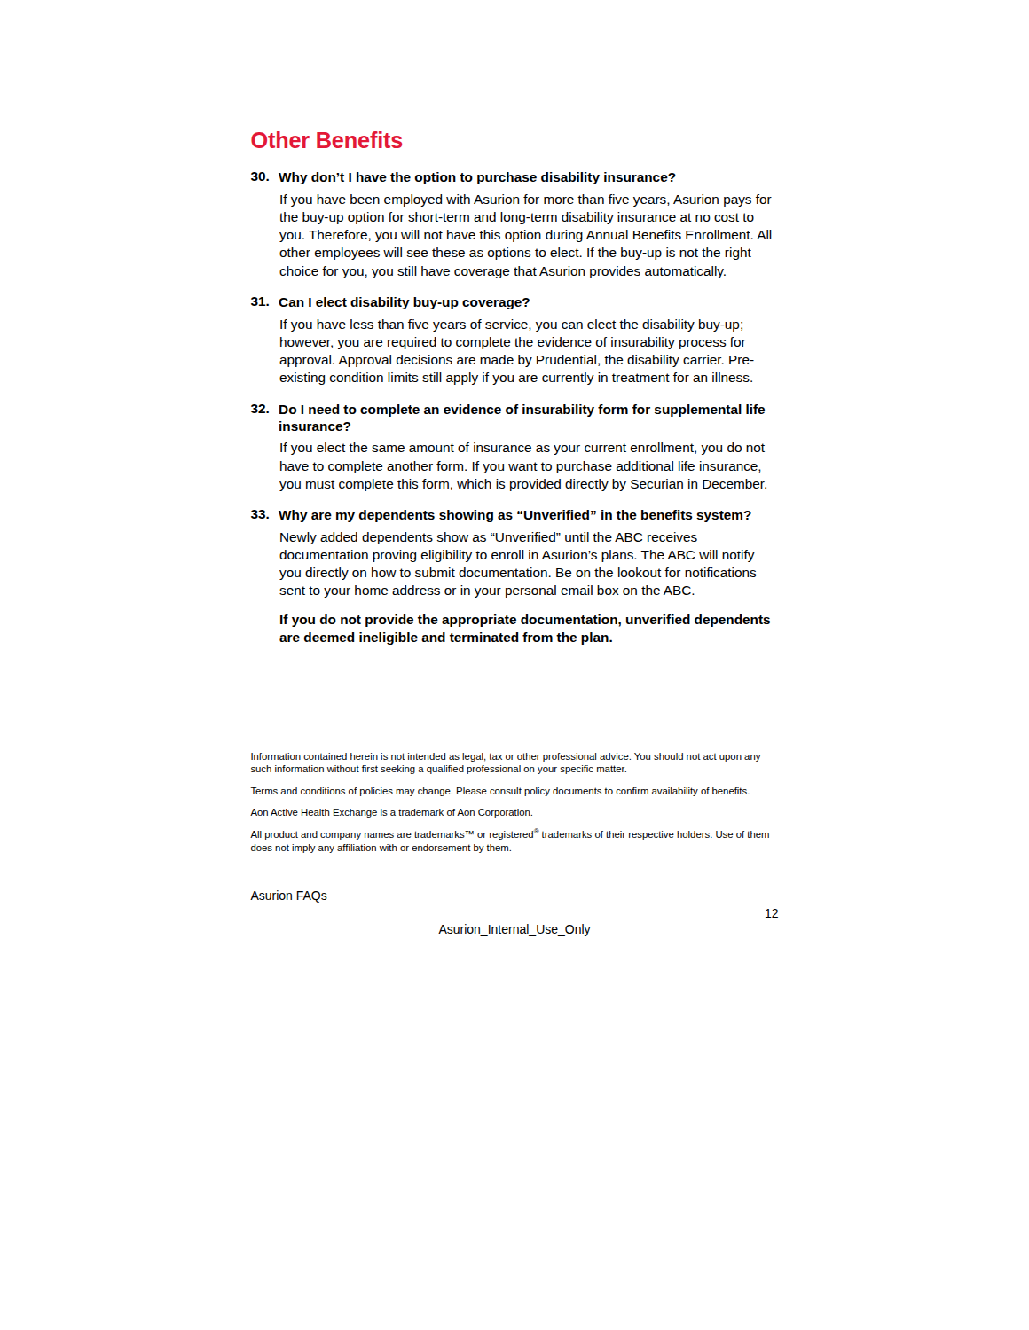Other Benefits
30.
Why don’t I have the option to purchase disability insurance?
If you have been employed with Asurion for more than five years, Asurion pays for the buy-up option for short-term and long-term disability insurance at no cost to you. Therefore, you will not have this option during Annual Benefits Enrollment. All other employees will see these as options to elect. If the buy-up is not the right choice for you, you still have coverage that Asurion provides automatically.
31.
Can I elect disability buy-up coverage?
If you have less than five years of service, you can elect the disability buy-up; however, you are required to complete the evidence of insurability process for approval. Approval decisions are made by Prudential, the disability carrier. Pre-existing condition limits still apply if you are currently in treatment for an illness.
32.
Do I need to complete an evidence of insurability form for supplemental life insurance?
If you elect the same amount of insurance as your current enrollment, you do not have to complete another form. If you want to purchase additional life insurance, you must complete this form, which is provided directly by Securian in December.
33.
Why are my dependents showing as “Unverified” in the benefits system?
Newly added dependents show as “Unverified” until the ABC receives documentation proving eligibility to enroll in Asurion’s plans. The ABC will notify you directly on how to submit documentation. Be on the lookout for notifications sent to your home address or in your personal email box on the ABC.
If you do not provide the appropriate documentation, unverified dependents are deemed ineligible and terminated from the plan.
Information contained herein is not intended as legal, tax or other professional advice. You should not act upon any such information without first seeking a qualified professional on your specific matter.
Terms and conditions of policies may change. Please consult policy documents to confirm availability of benefits.
Aon Active Health Exchange is a trademark of Aon Corporation.
All product and company names are trademarks™ or registered® trademarks of their respective holders. Use of them does not imply any affiliation with or endorsement by them.
Asurion FAQs
12
Asurion_Internal_Use_Only